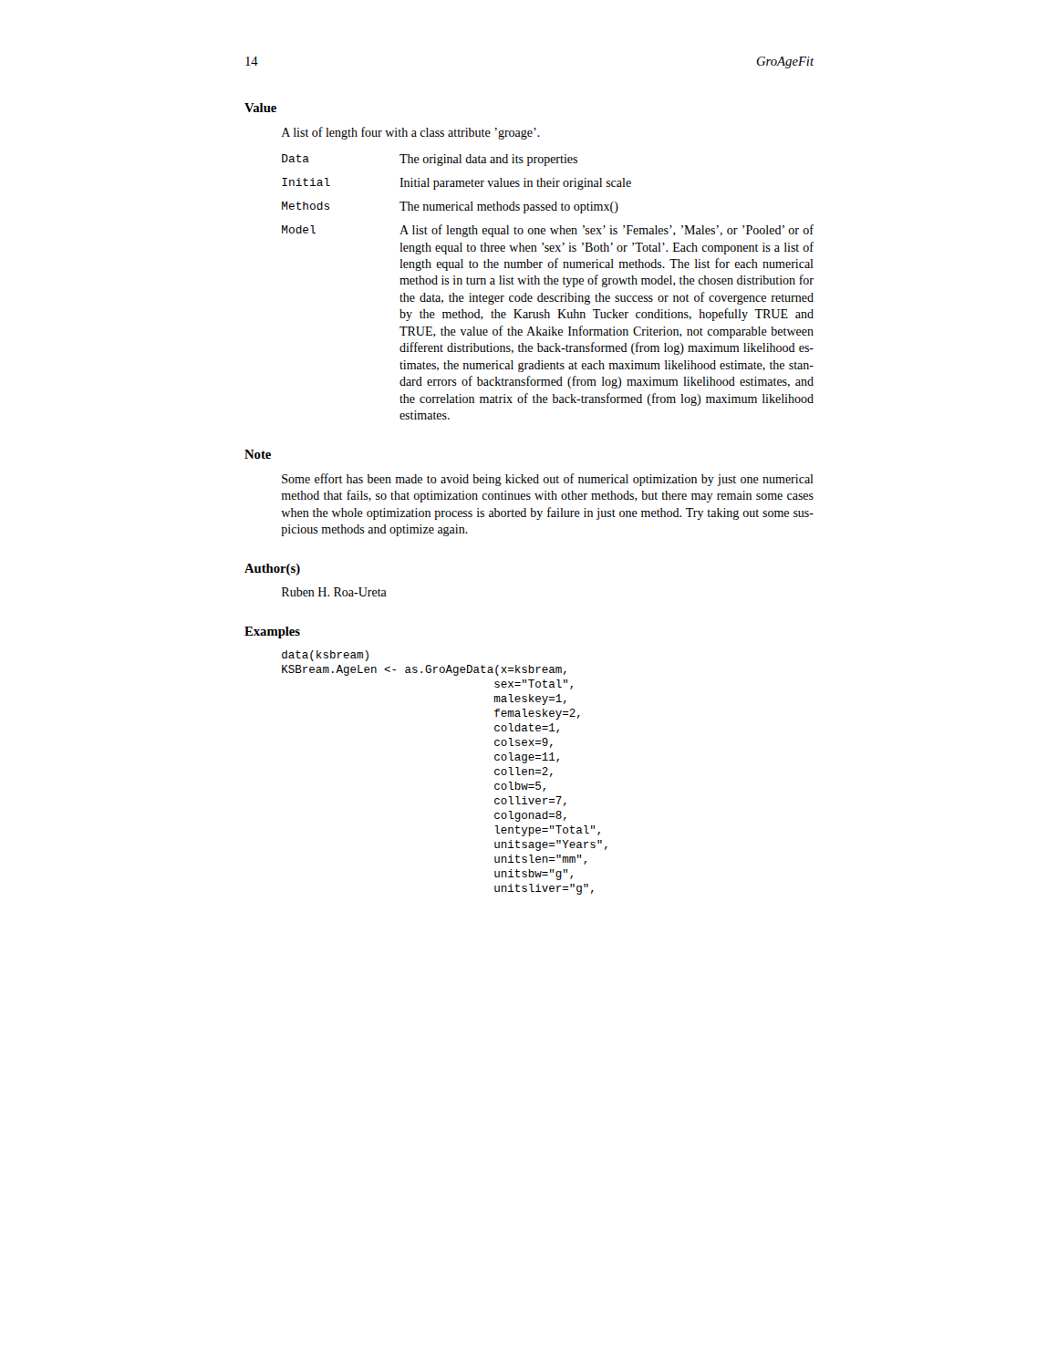14 GroAgeFit
Value
A list of length four with a class attribute ’groage’.
Data
The original data and its properties
Initial
Initial parameter values in their original scale
Methods
The numerical methods passed to optimx()
Model
A list of length equal to one when ’sex’ is ’Females’, ’Males’, or ’Pooled’ or of length equal to three when ’sex’ is ’Both’ or ’Total’. Each component is a list of length equal to the number of numerical methods. The list for each numerical method is in turn a list with the type of growth model, the chosen distribution for the data, the integer code describing the success or not of covergence returned by the method, the Karush Kuhn Tucker conditions, hopefully TRUE and TRUE, the value of the Akaike Information Criterion, not comparable between different distributions, the back-transformed (from log) maximum likelihood estimates, the numerical gradients at each maximum likelihood estimate, the standard errors of backtransformed (from log) maximum likelihood estimates, and the correlation matrix of the back-transformed (from log) maximum likelihood estimates.
Note
Some effort has been made to avoid being kicked out of numerical optimization by just one numerical method that fails, so that optimization continues with other methods, but there may remain some cases when the whole optimization process is aborted by failure in just one method. Try taking out some suspicious methods and optimize again.
Author(s)
Ruben H. Roa-Ureta
Examples
data(ksbream)
KSBream.AgeLen <- as.GroAgeData(x=ksbream,
                               sex="Total",
                               maleskey=1,
                               femaleskey=2,
                               coldate=1,
                               colsex=9,
                               colage=11,
                               collen=2,
                               colbw=5,
                               colliver=7,
                               colgonad=8,
                               lentype="Total",
                               unitsage="Years",
                               unitslen="mm",
                               unitsbw="g",
                               unitsliver="g",